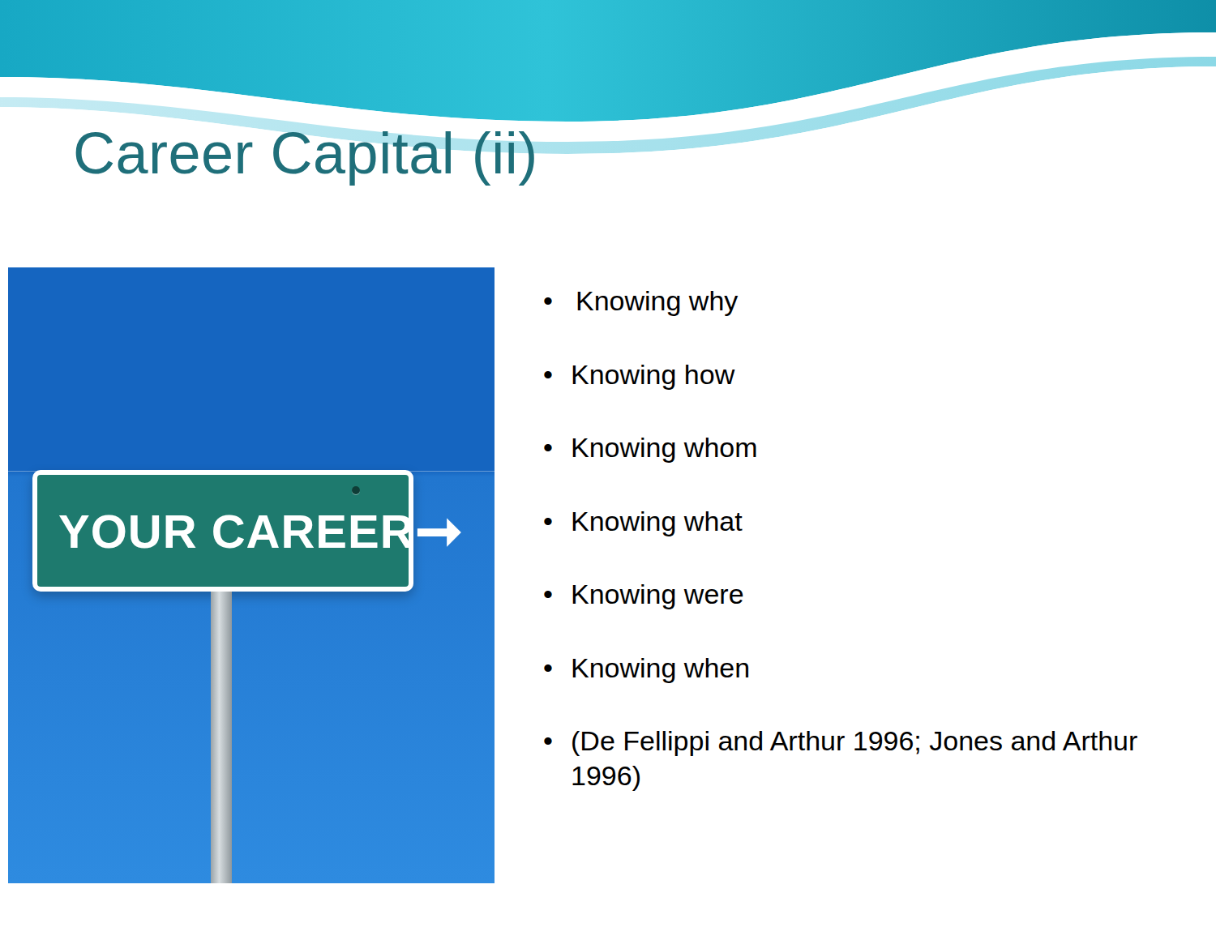Career Capital (ii)
Your Career ➞
Knowing why
Knowing how
Knowing whom
Knowing what
Knowing were
Knowing when
(De Fellippi and Arthur 1996; Jones and Arthur 1996)